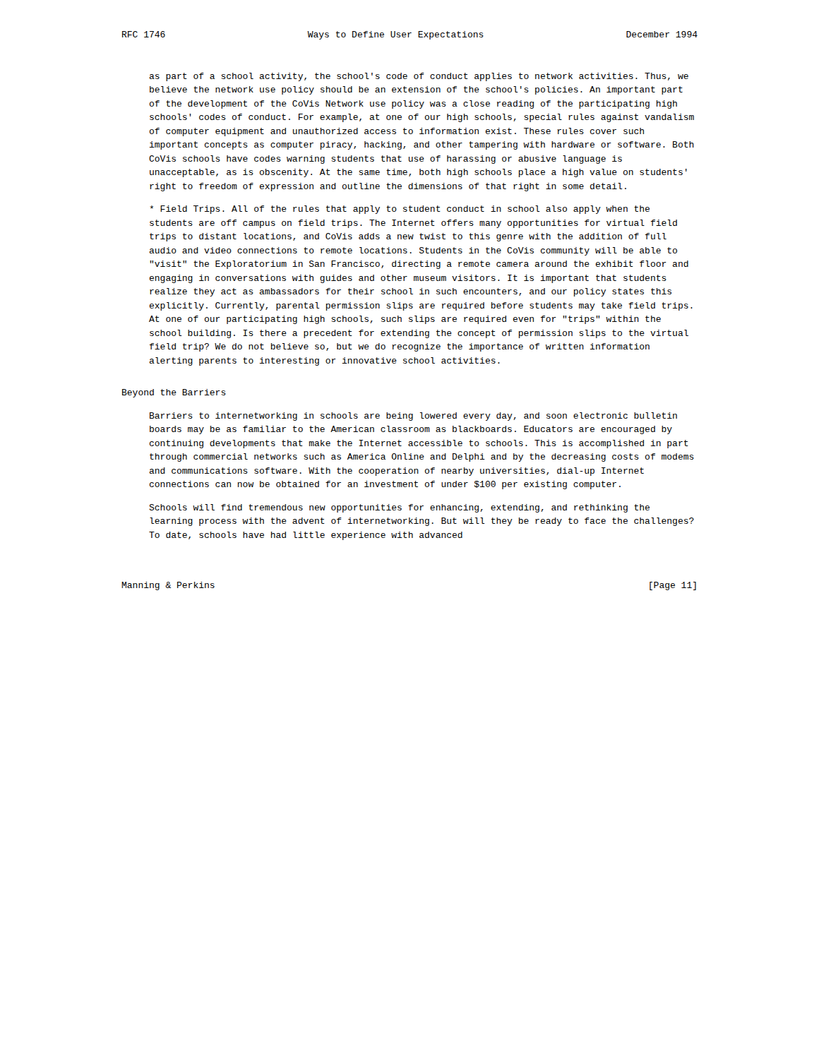RFC 1746 Ways to Define User Expectations December 1994
as part of a school activity, the school's code of conduct applies to network activities. Thus, we believe the network use policy should be an extension of the school's policies. An important part of the development of the CoVis Network use policy was a close reading of the participating high schools' codes of conduct. For example, at one of our high schools, special rules against vandalism of computer equipment and unauthorized access to information exist. These rules cover such important concepts as computer piracy, hacking, and other tampering with hardware or software. Both CoVis schools have codes warning students that use of harassing or abusive language is unacceptable, as is obscenity. At the same time, both high schools place a high value on students' right to freedom of expression and outline the dimensions of that right in some detail.
* Field Trips. All of the rules that apply to student conduct in school also apply when the students are off campus on field trips. The Internet offers many opportunities for virtual field trips to distant locations, and CoVis adds a new twist to this genre with the addition of full audio and video connections to remote locations. Students in the CoVis community will be able to "visit" the Exploratorium in San Francisco, directing a remote camera around the exhibit floor and engaging in conversations with guides and other museum visitors. It is important that students realize they act as ambassadors for their school in such encounters, and our policy states this explicitly. Currently, parental permission slips are required before students may take field trips. At one of our participating high schools, such slips are required even for "trips" within the school building. Is there a precedent for extending the concept of permission slips to the virtual field trip? We do not believe so, but we do recognize the importance of written information alerting parents to interesting or innovative school activities.
Beyond the Barriers
Barriers to internetworking in schools are being lowered every day, and soon electronic bulletin boards may be as familiar to the American classroom as blackboards. Educators are encouraged by continuing developments that make the Internet accessible to schools. This is accomplished in part through commercial networks such as America Online and Delphi and by the decreasing costs of modems and communications software. With the cooperation of nearby universities, dial-up Internet connections can now be obtained for an investment of under $100 per existing computer.
Schools will find tremendous new opportunities for enhancing, extending, and rethinking the learning process with the advent of internetworking. But will they be ready to face the challenges? To date, schools have had little experience with advanced
Manning & Perkins [Page 11]